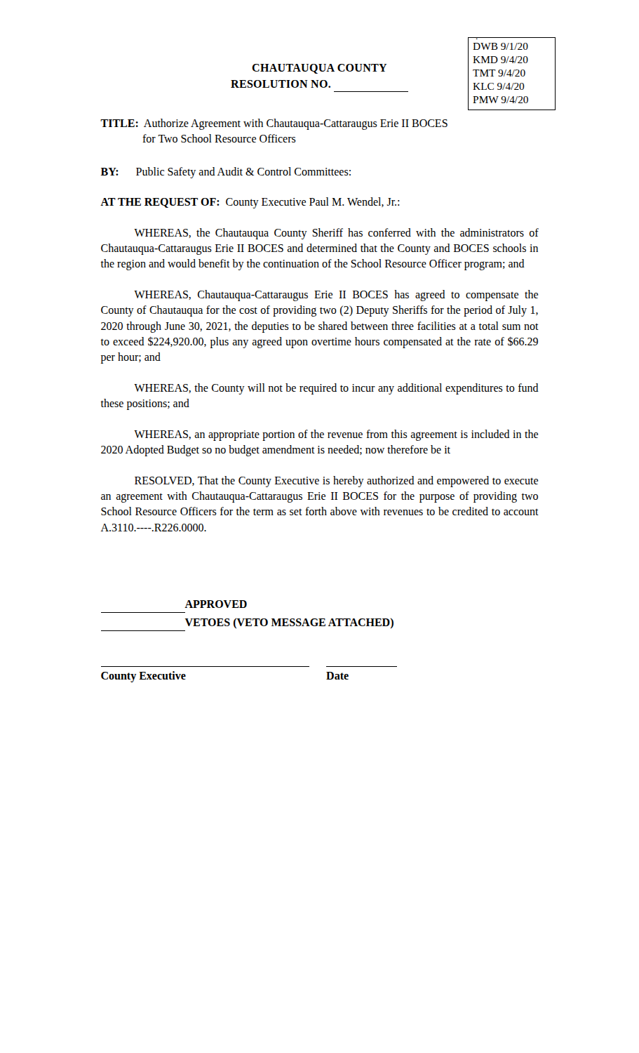. DWB 9/1/20
KMD 9/4/20
TMT 9/4/20
KLC 9/4/20
PMW 9/4/20
CHAUTAUQUA COUNTY
RESOLUTION NO.
TITLE: Authorize Agreement with Chautauqua-Cattaraugus Erie II BOCES for Two School Resource Officers
BY: Public Safety and Audit & Control Committees:
AT THE REQUEST OF: County Executive Paul M. Wendel, Jr.:
WHEREAS, the Chautauqua County Sheriff has conferred with the administrators of Chautauqua-Cattaraugus Erie II BOCES and determined that the County and BOCES schools in the region and would benefit by the continuation of the School Resource Officer program; and
WHEREAS, Chautauqua-Cattaraugus Erie II BOCES has agreed to compensate the County of Chautauqua for the cost of providing two (2) Deputy Sheriffs for the period of July 1, 2020 through June 30, 2021, the deputies to be shared between three facilities at a total sum not to exceed $224,920.00, plus any agreed upon overtime hours compensated at the rate of $66.29 per hour; and
WHEREAS, the County will not be required to incur any additional expenditures to fund these positions; and
WHEREAS, an appropriate portion of the revenue from this agreement is included in the 2020 Adopted Budget so no budget amendment is needed; now therefore be it
RESOLVED, That the County Executive is hereby authorized and empowered to execute an agreement with Chautauqua-Cattaraugus Erie II BOCES for the purpose of providing two School Resource Officers for the term as set forth above with revenues to be credited to account A.3110.----.R226.0000.
APPROVED
VETOES (VETO MESSAGE ATTACHED)
County Executive Date